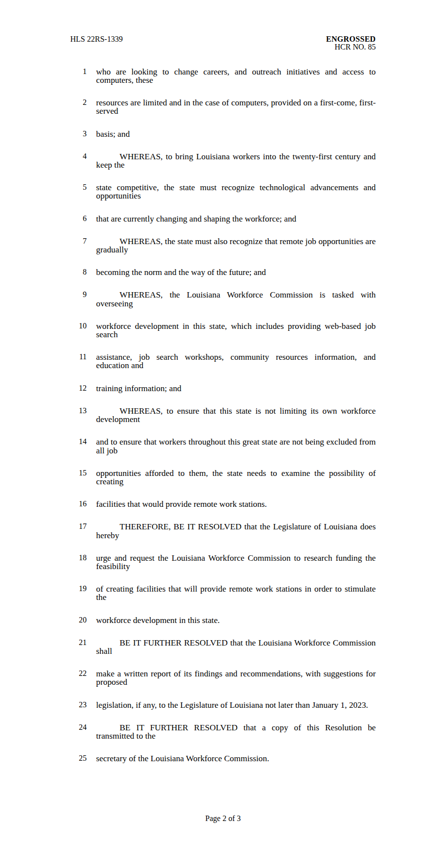HLS 22RS-1339
ENGROSSED
HCR NO. 85
who are looking to change careers, and outreach initiatives and access to computers, these
resources are limited and in the case of computers, provided on a first-come, first-served
basis; and
WHEREAS, to bring Louisiana workers into the twenty-first century and keep the
state competitive, the state must recognize technological advancements and opportunities
that are currently changing and shaping the workforce; and
WHEREAS, the state must also recognize that remote job opportunities are gradually
becoming the norm and the way of the future; and
WHEREAS, the Louisiana Workforce Commission is tasked with overseeing
workforce development in this state, which includes providing web-based job search
assistance, job search workshops, community resources information, and education and
training information; and
WHEREAS, to ensure that this state is not limiting its own workforce development
and to ensure that workers throughout this great state are not being excluded from all job
opportunities afforded to them, the state needs to examine the possibility of creating
facilities that would provide remote work stations.
THEREFORE, BE IT RESOLVED that the Legislature of Louisiana does hereby
urge and request the Louisiana Workforce Commission to research funding the feasibility
of creating facilities that will provide remote work stations in order to stimulate the
workforce development in this state.
BE IT FURTHER RESOLVED that the Louisiana Workforce Commission shall
make a written report of its findings and recommendations, with suggestions for proposed
legislation, if any, to the Legislature of Louisiana not later than January 1, 2023.
BE IT FURTHER RESOLVED that a copy of this Resolution be transmitted to the
secretary of the Louisiana Workforce Commission.
Page 2 of 3